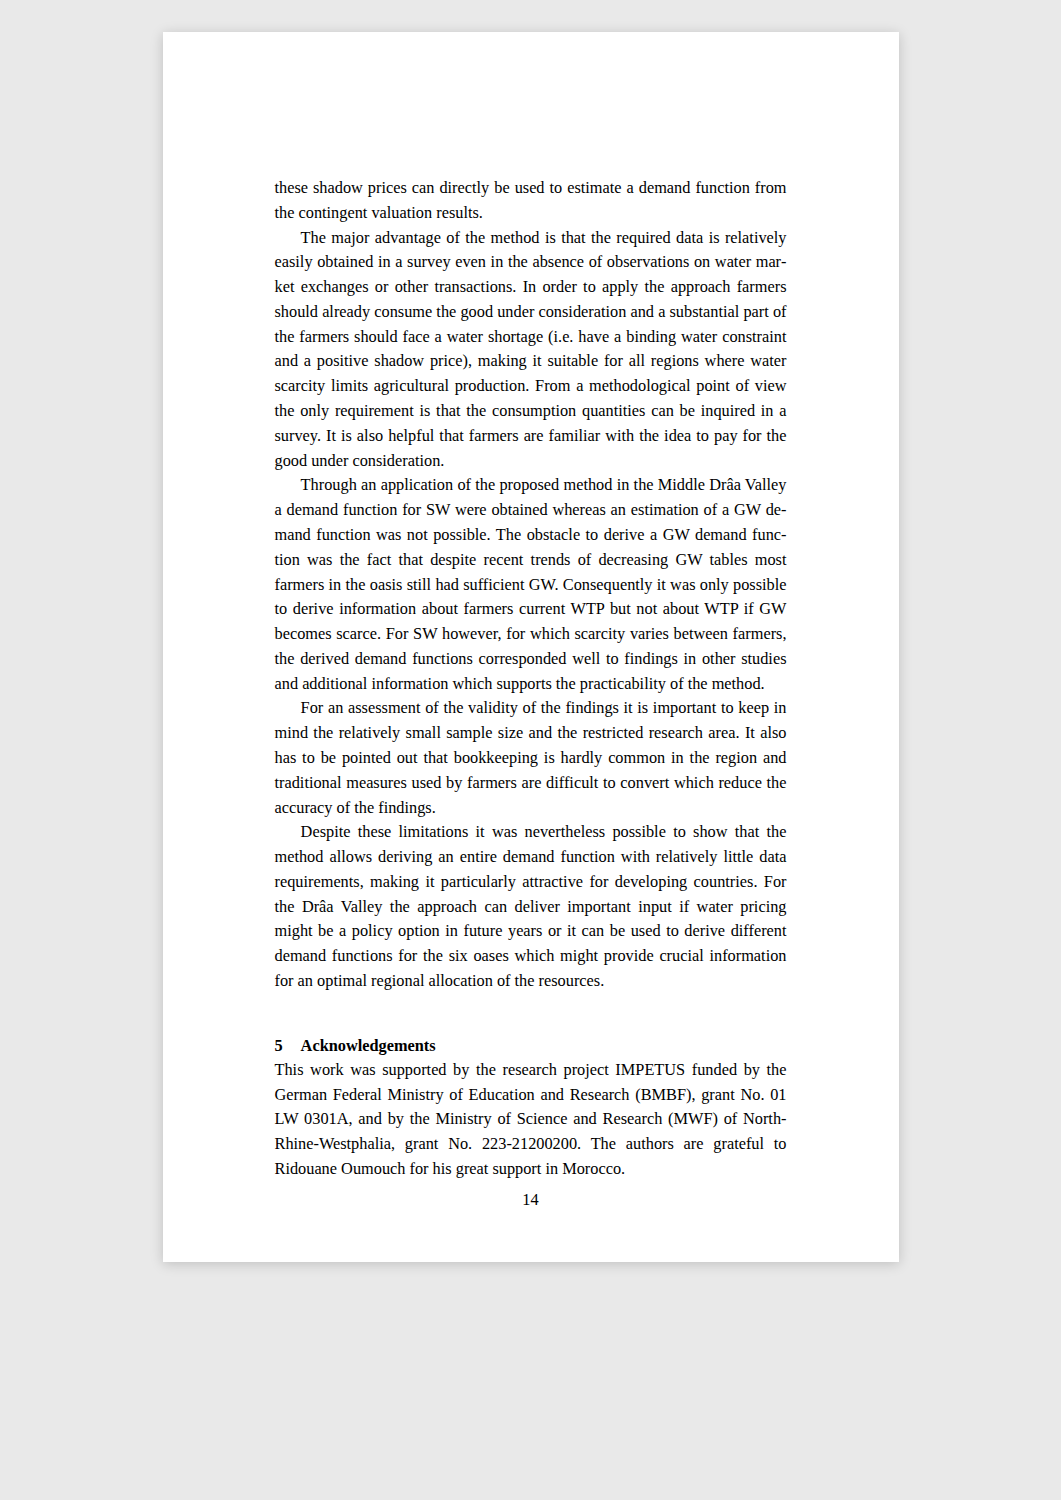these shadow prices can directly be used to estimate a demand function from the contingent valuation results.
The major advantage of the method is that the required data is relatively easily obtained in a survey even in the absence of observations on water market exchanges or other transactions. In order to apply the approach farmers should already consume the good under consideration and a substantial part of the farmers should face a water shortage (i.e. have a binding water constraint and a positive shadow price), making it suitable for all regions where water scarcity limits agricultural production. From a methodological point of view the only requirement is that the consumption quantities can be inquired in a survey. It is also helpful that farmers are familiar with the idea to pay for the good under consideration.
Through an application of the proposed method in the Middle Drâa Valley a demand function for SW were obtained whereas an estimation of a GW demand function was not possible. The obstacle to derive a GW demand function was the fact that despite recent trends of decreasing GW tables most farmers in the oasis still had sufficient GW. Consequently it was only possible to derive information about farmers current WTP but not about WTP if GW becomes scarce. For SW however, for which scarcity varies between farmers, the derived demand functions corresponded well to findings in other studies and additional information which supports the practicability of the method.
For an assessment of the validity of the findings it is important to keep in mind the relatively small sample size and the restricted research area. It also has to be pointed out that bookkeeping is hardly common in the region and traditional measures used by farmers are difficult to convert which reduce the accuracy of the findings.
Despite these limitations it was nevertheless possible to show that the method allows deriving an entire demand function with relatively little data requirements, making it particularly attractive for developing countries. For the Drâa Valley the approach can deliver important input if water pricing might be a policy option in future years or it can be used to derive different demand functions for the six oases which might provide crucial information for an optimal regional allocation of the resources.
5 Acknowledgements
This work was supported by the research project IMPETUS funded by the German Federal Ministry of Education and Research (BMBF), grant No. 01 LW 0301A, and by the Ministry of Science and Research (MWF) of North-Rhine-Westphalia, grant No. 223-21200200. The authors are grateful to Ridouane Oumouch for his great support in Morocco.
14